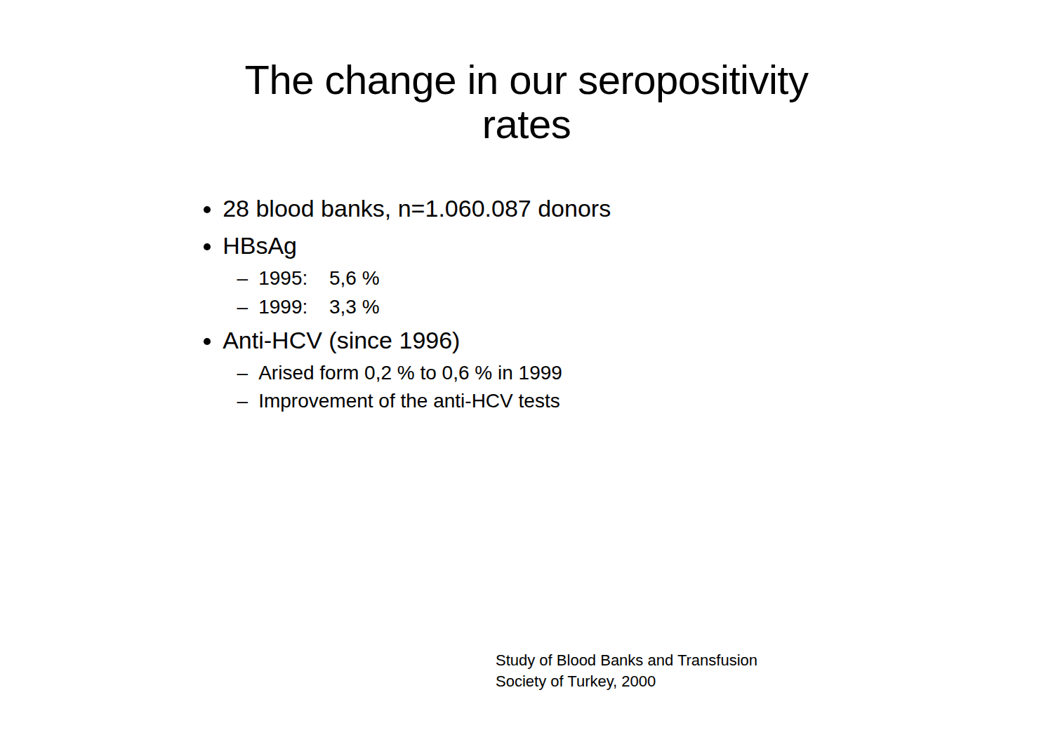The change in our seropositivity rates
28 blood banks, n=1.060.087 donors
HBsAg
1995: 5,6 %
1999: 3,3 %
Anti-HCV (since 1996)
Arised form 0,2 % to 0,6 % in 1999
Improvement of the anti-HCV tests
Study of Blood Banks and Transfusion
Society of Turkey, 2000